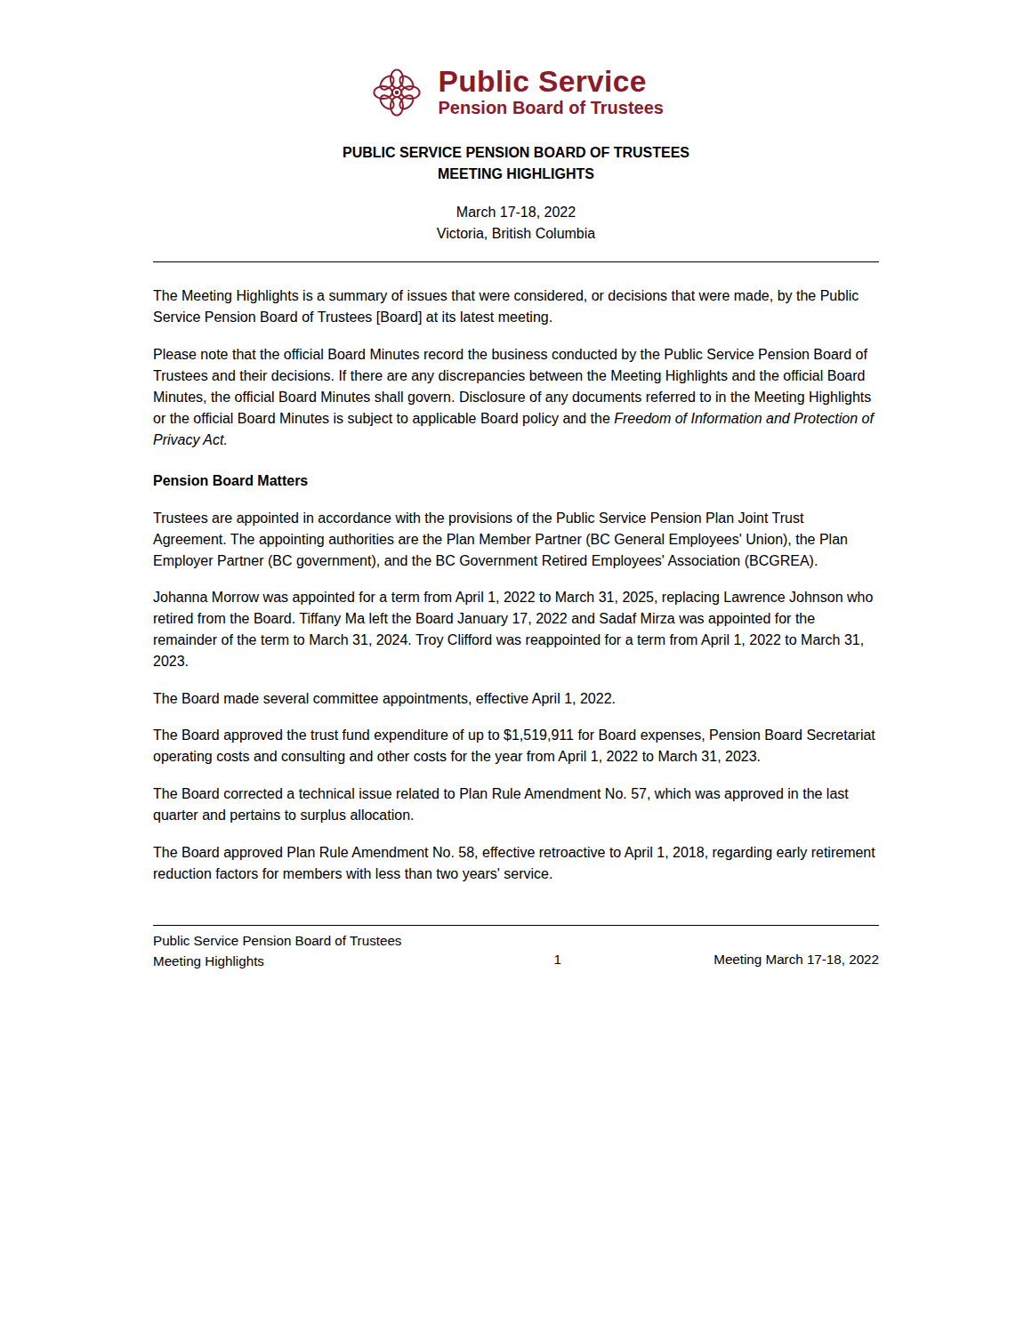Public Service
Pension Board of Trustees
PUBLIC SERVICE PENSION BOARD OF TRUSTEES
MEETING HIGHLIGHTS
March 17-18, 2022
Victoria, British Columbia
The Meeting Highlights is a summary of issues that were considered, or decisions that were made, by the Public Service Pension Board of Trustees [Board] at its latest meeting.
Please note that the official Board Minutes record the business conducted by the Public Service Pension Board of Trustees and their decisions. If there are any discrepancies between the Meeting Highlights and the official Board Minutes, the official Board Minutes shall govern. Disclosure of any documents referred to in the Meeting Highlights or the official Board Minutes is subject to applicable Board policy and the Freedom of Information and Protection of Privacy Act.
Pension Board Matters
Trustees are appointed in accordance with the provisions of the Public Service Pension Plan Joint Trust Agreement. The appointing authorities are the Plan Member Partner (BC General Employees' Union), the Plan Employer Partner (BC government), and the BC Government Retired Employees' Association (BCGREA).
Johanna Morrow was appointed for a term from April 1, 2022 to March 31, 2025, replacing Lawrence Johnson who retired from the Board. Tiffany Ma left the Board January 17, 2022 and Sadaf Mirza was appointed for the remainder of the term to March 31, 2024. Troy Clifford was reappointed for a term from April 1, 2022 to March 31, 2023.
The Board made several committee appointments, effective April 1, 2022.
The Board approved the trust fund expenditure of up to $1,519,911 for Board expenses, Pension Board Secretariat operating costs and consulting and other costs for the year from April 1, 2022 to March 31, 2023.
The Board corrected a technical issue related to Plan Rule Amendment No. 57, which was approved in the last quarter and pertains to surplus allocation.
The Board approved Plan Rule Amendment No. 58, effective retroactive to April 1, 2018, regarding early retirement reduction factors for members with less than two years' service.
Public Service Pension Board of Trustees
Meeting Highlights
1
Meeting March 17-18, 2022